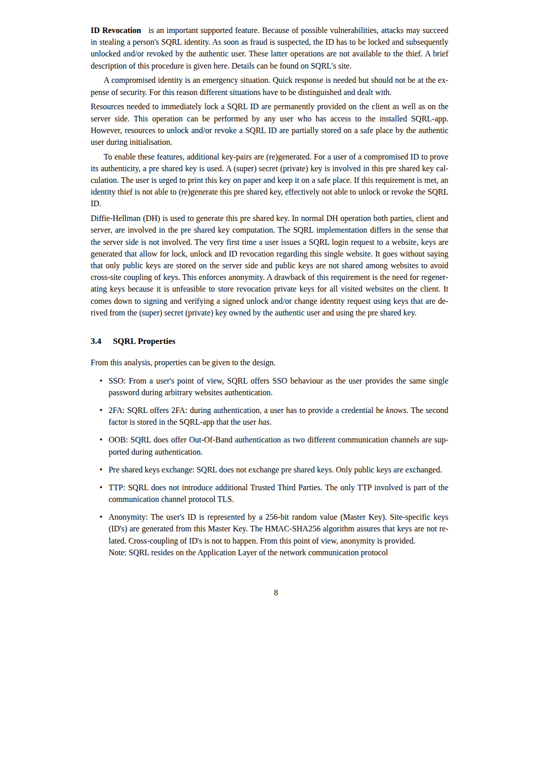ID Revocation is an important supported feature. Because of possible vulnerabilities, attacks may succeed in stealing a person's SQRL identity. As soon as fraud is suspected, the ID has to be locked and subsequently unlocked and/or revoked by the authentic user. These latter operations are not available to the thief. A brief description of this procedure is given here. Details can be found on SQRL's site.
A compromised identity is an emergency situation. Quick response is needed but should not be at the expense of security. For this reason different situations have to be distinguished and dealt with.
Resources needed to immediately lock a SQRL ID are permanently provided on the client as well as on the server side. This operation can be performed by any user who has access to the installed SQRL-app. However, resources to unlock and/or revoke a SQRL ID are partially stored on a safe place by the authentic user during initialisation.
To enable these features, additional key-pairs are (re)generated. For a user of a compromised ID to prove its authenticity, a pre shared key is used. A (super) secret (private) key is involved in this pre shared key calculation. The user is urged to print this key on paper and keep it on a safe place. If this requirement is met, an identity thief is not able to (re)generate this pre shared key, effectively not able to unlock or revoke the SQRL ID.
Diffie-Hellman (DH) is used to generate this pre shared key. In normal DH operation both parties, client and server, are involved in the pre shared key computation. The SQRL implementation differs in the sense that the server side is not involved. The very first time a user issues a SQRL login request to a website, keys are generated that allow for lock, unlock and ID revocation regarding this single website. It goes without saying that only public keys are stored on the server side and public keys are not shared among websites to avoid cross-site coupling of keys. This enforces anonymity. A drawback of this requirement is the need for regenerating keys because it is unfeasible to store revocation private keys for all visited websites on the client. It comes down to signing and verifying a signed unlock and/or change identity request using keys that are derived from the (super) secret (private) key owned by the authentic user and using the pre shared key.
3.4 SQRL Properties
From this analysis, properties can be given to the design.
SSO: From a user's point of view, SQRL offers SSO behaviour as the user provides the same single password during arbitrary websites authentication.
2FA: SQRL offers 2FA: during authentication, a user has to provide a credential he knows. The second factor is stored in the SQRL-app that the user has.
OOB: SQRL does offer Out-Of-Band authentication as two different communication channels are supported during authentication.
Pre shared keys exchange: SQRL does not exchange pre shared keys. Only public keys are exchanged.
TTP: SQRL does not introduce additional Trusted Third Parties. The only TTP involved is part of the communication channel protocol TLS.
Anonymity: The user's ID is represented by a 256-bit random value (Master Key). Site-specific keys (ID's) are generated from this Master Key. The HMAC-SHA256 algorithm assures that keys are not related. Cross-coupling of ID's is not to happen. From this point of view, anonymity is provided.
Note: SQRL resides on the Application Layer of the network communication protocol
8